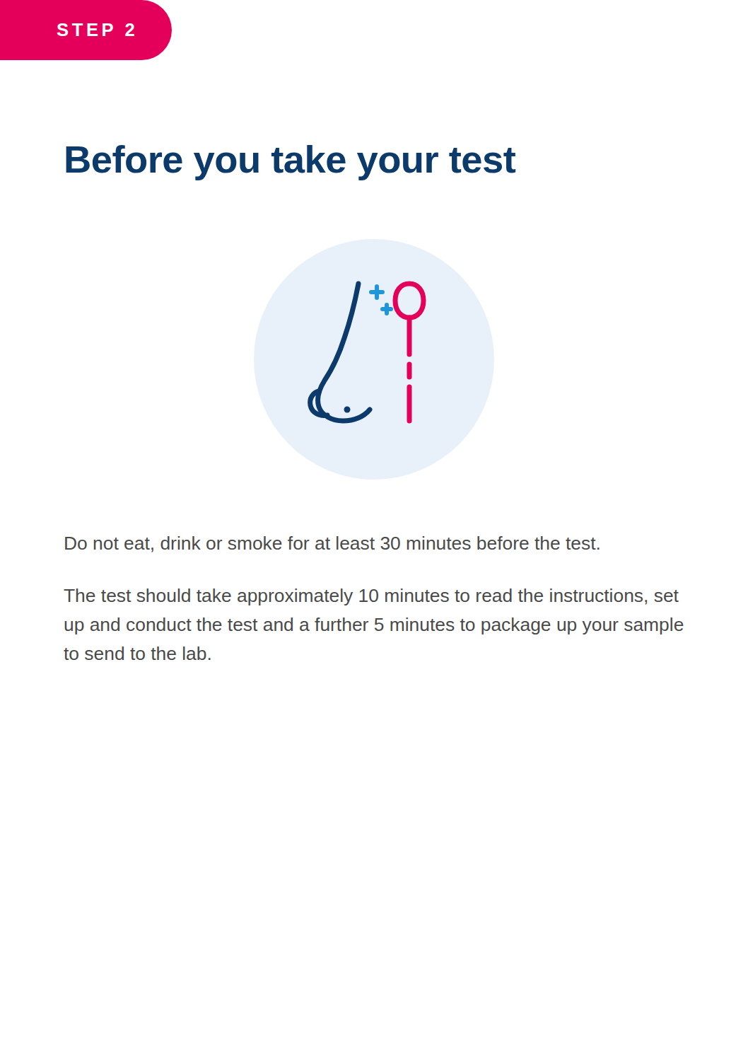Step 2
Before you take your test
Do not eat, drink or smoke for at least 30 minutes before the test.
The test should take approximately 10 minutes to read the instructions, set up and conduct the test and a further 5 minutes to package up your sample to send to the lab.